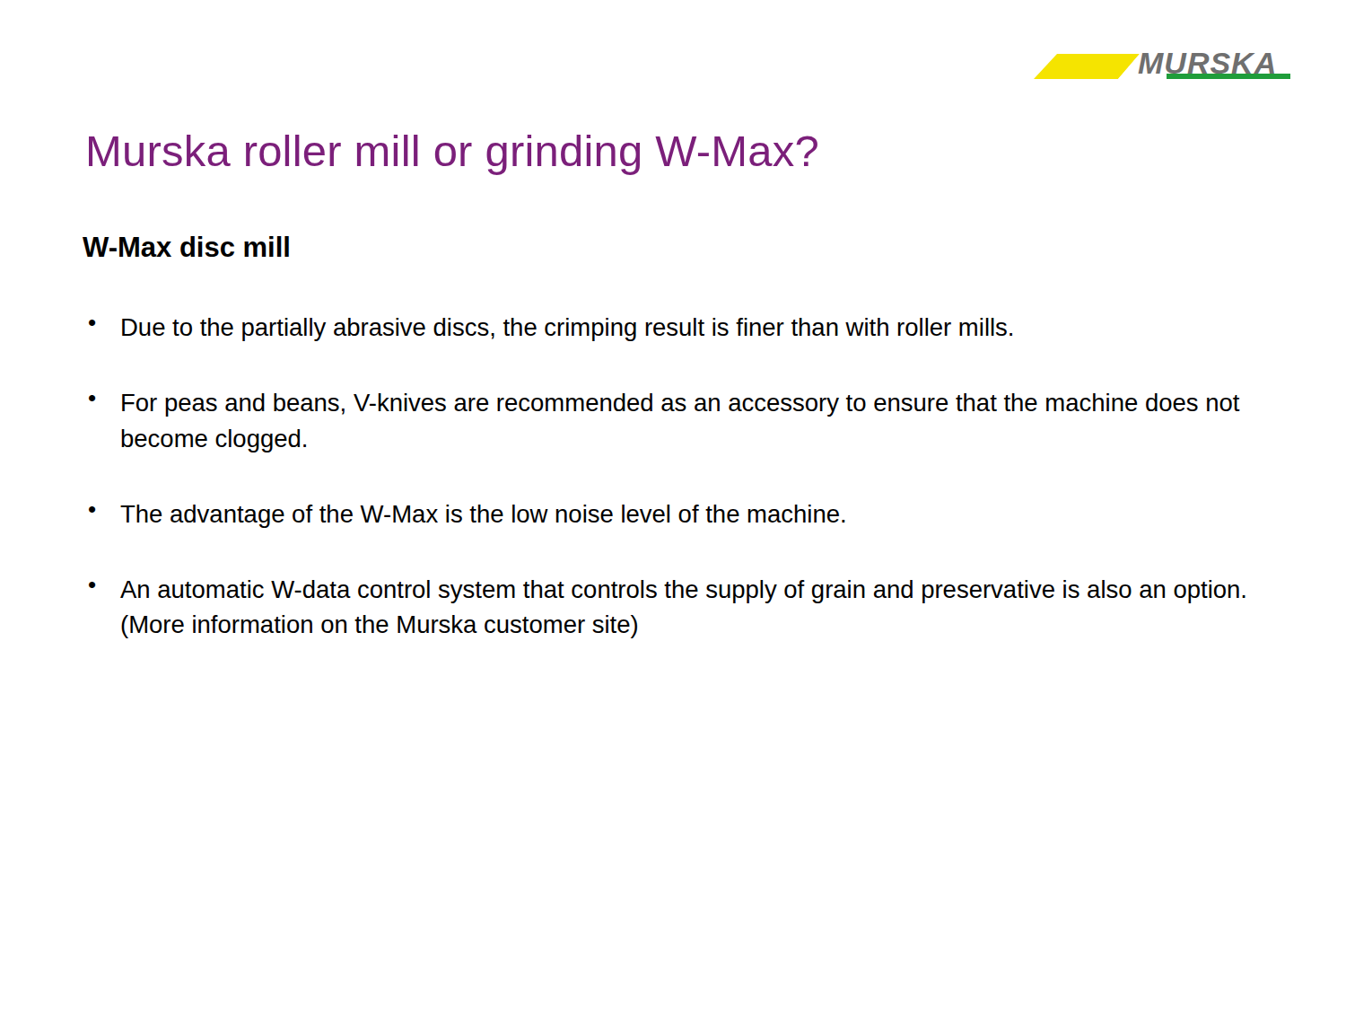MURSKA
Murska roller mill or grinding W-Max?
W-Max disc mill
Due to the partially abrasive discs, the crimping result is finer than with roller mills.
For peas and beans, V-knives are recommended as an accessory to ensure that the machine does not become clogged.
The advantage of the W-Max is the low noise level of the machine.
An automatic W-data control system that controls the supply of grain and preservative is also an option.(More information on the Murska customer site)